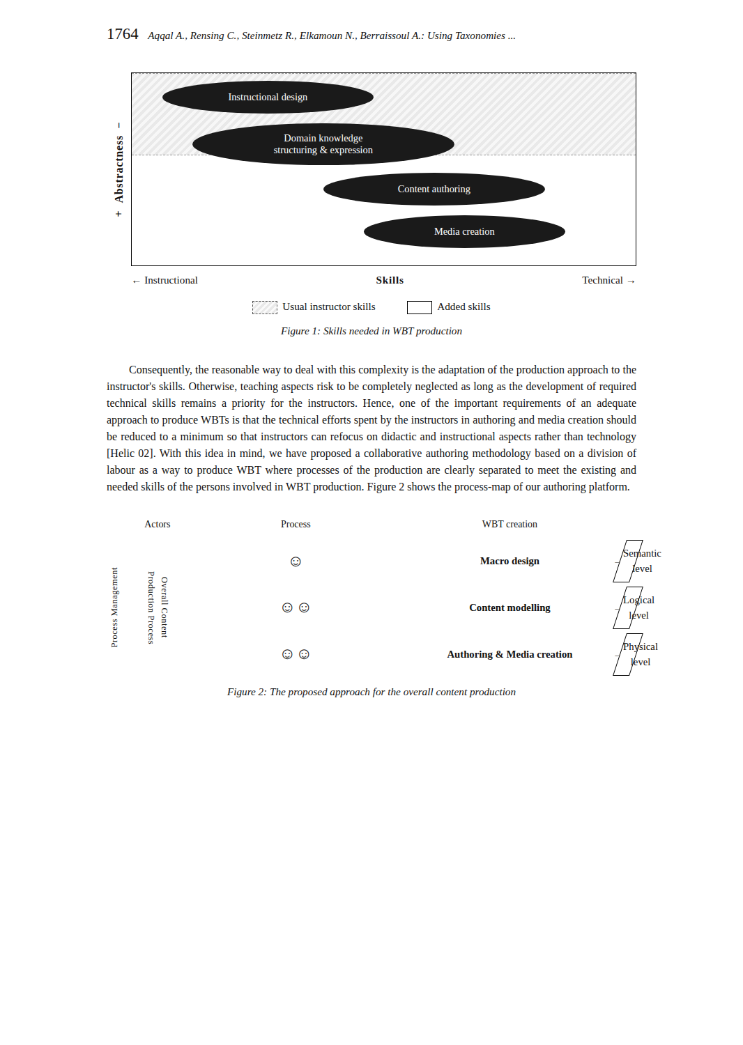1764 Aqqal A., Rensing C., Steinmetz R., Elkamoun N., Berraissoul A.: Using Taxonomies ...
+ Abstractness −
Instructional design
Domain knowledge
structuring & expression
Content authoring
Media creation
← Instructional Skills Technical →
Usual instructor skills Added skills
Figure 1: Skills needed in WBT production
Consequently, the reasonable way to deal with this complexity is the adaptation of the production approach to the instructor's skills. Otherwise, teaching aspects risk to be completely neglected as long as the development of required technical skills remains a priority for the instructors. Hence, one of the important requirements of an adequate approach to produce WBTs is that the technical efforts spent by the instructors in authoring and media creation should be reduced to a minimum so that instructors can refocus on didactic and instructional aspects rather than technology [Helic 02]. With this idea in mind, we have proposed a collaborative authoring methodology based on a division of labour as a way to produce WBT where processes of the production are clearly separated to meet the existing and needed skills of the persons involved in WBT production. Figure 2 shows the process-map of our authoring platform.
Actors
Process
WBT creation
Process Management
☺
Macro design
Semantic level
Overall Content
Production Process
☺☺
Content modelling
Logical level
☺☺
Authoring & Media creation
Physical level
Figure 2: The proposed approach for the overall content production